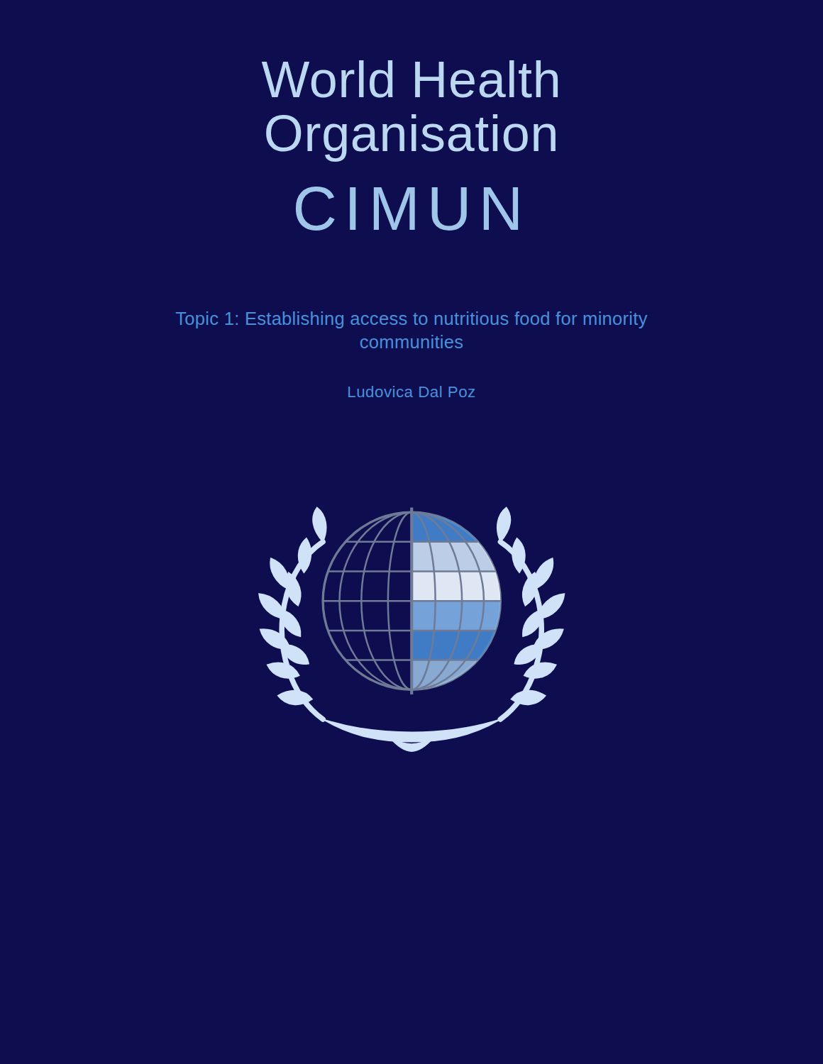World Health Organisation
CIMUN
Topic 1: Establishing access to nutritious food for minority communities
Ludovica Dal Poz
United Nations style emblem A globe with a grid of meridians and parallels, the right half shaded in blue tones, flanked by two olive branches.